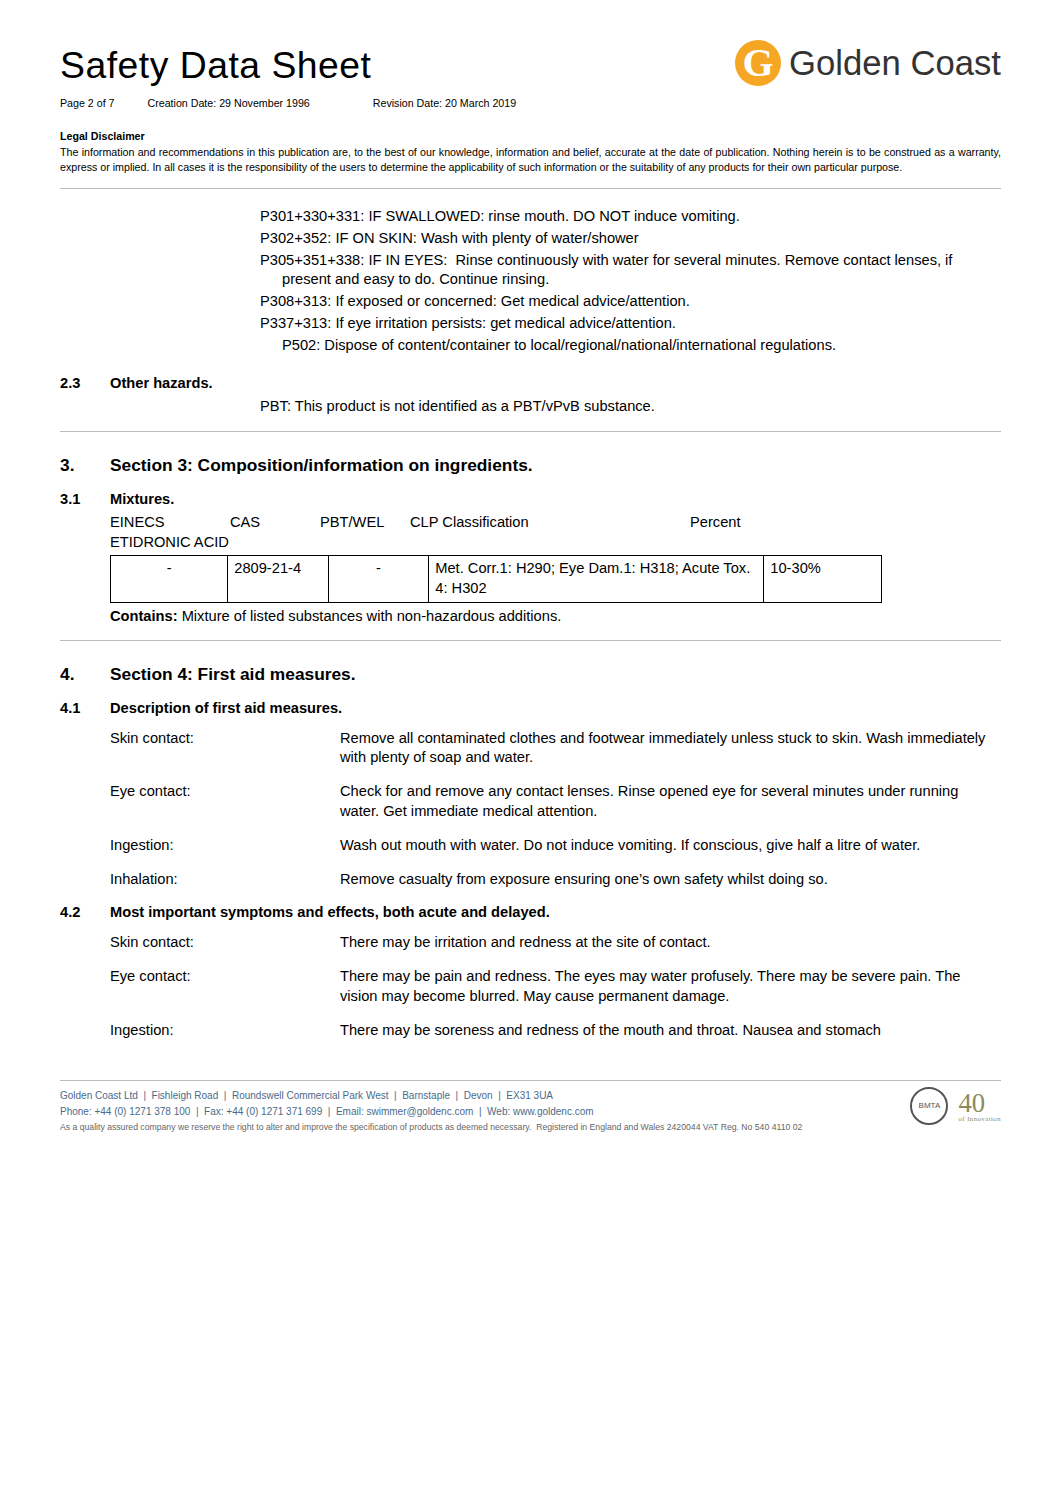Safety Data Sheet
G
Golden Coast
Page 2 of 7 Creation Date: 29 November 1996 Revision Date: 20 March 2019
Legal Disclaimer
The information and recommendations in this publication are, to the best of our knowledge, information and belief, accurate at the date of publication. Nothing herein is to be construed as a warranty, express or implied. In all cases it is the responsibility of the users to determine the applicability of such information or the suitability of any products for their own particular purpose.
P301+330+331: IF SWALLOWED: rinse mouth. DO NOT induce vomiting.
P302+352: IF ON SKIN: Wash with plenty of water/shower
P305+351+338: IF IN EYES: Rinse continuously with water for several minutes. Remove contact lenses, if present and easy to do. Continue rinsing.
P308+313: If exposed or concerned: Get medical advice/attention.
P337+313: If eye irritation persists: get medical advice/attention.
P502: Dispose of content/container to local/regional/national/international regulations.
2.3 Other hazards.
PBT: This product is not identified as a PBT/vPvB substance.
3. Section 3: Composition/information on ingredients.
3.1 Mixtures.
EINECS CAS PBT/WEL CLP Classification Percent
ETIDRONIC ACID
| - | 2809-21-4 | - | Met. Corr.1: H290; Eye Dam.1: H318; Acute Tox. 4: H302 | 10-30% |
Contains: Mixture of listed substances with non-hazardous additions.
4. Section 4: First aid measures.
4.1 Description of first aid measures.
Skin contact:
Remove all contaminated clothes and footwear immediately unless stuck to skin. Wash immediately with plenty of soap and water.
Eye contact:
Check for and remove any contact lenses. Rinse opened eye for several minutes under running water. Get immediate medical attention.
Ingestion:
Wash out mouth with water. Do not induce vomiting. If conscious, give half a litre of water.
Inhalation:
Remove casualty from exposure ensuring one’s own safety whilst doing so.
4.2 Most important symptoms and effects, both acute and delayed.
Skin contact:
There may be irritation and redness at the site of contact.
Eye contact:
There may be pain and redness. The eyes may water profusely. There may be severe pain. The vision may become blurred. May cause permanent damage.
Ingestion:
There may be soreness and redness of the mouth and throat. Nausea and stomach
Golden Coast Ltd | Fishleigh Road | Roundswell Commercial Park West | Barnstaple | Devon | EX31 3UA
Phone: +44 (0) 1271 378 100 | Fax: +44 (0) 1271 371 699 | Email: swimmer@goldenc.com | Web: www.goldenc.com
As a quality assured company we reserve the right to alter and improve the specification of products as deemed necessary. Registered in England and Wales 2420044 VAT Reg. No 540 4110 02
BMTA
40of Innovation